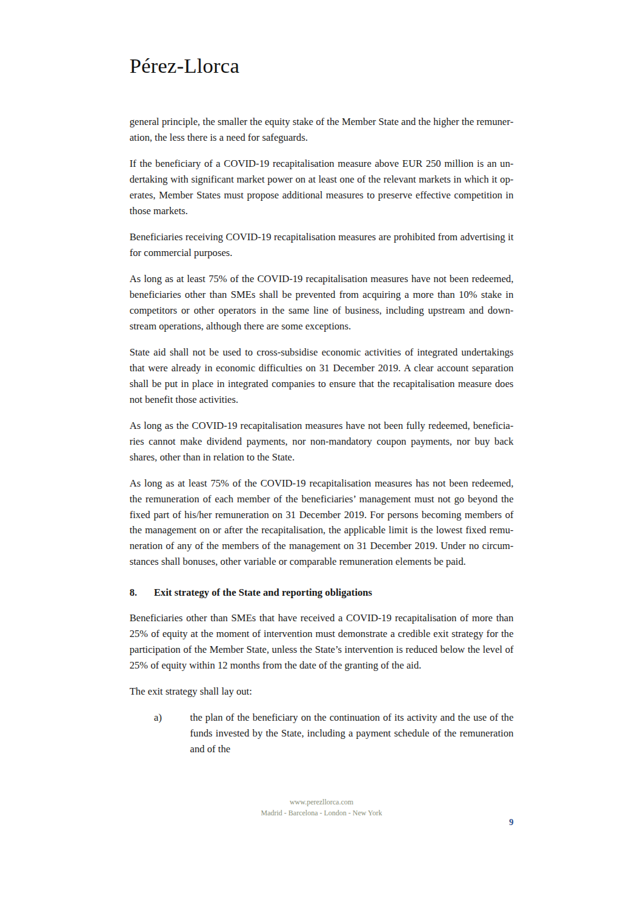Pérez-Llorca
general principle, the smaller the equity stake of the Member State and the higher the remuneration, the less there is a need for safeguards.
If the beneficiary of a COVID-19 recapitalisation measure above EUR 250 million is an undertaking with significant market power on at least one of the relevant markets in which it operates, Member States must propose additional measures to preserve effective competition in those markets.
Beneficiaries receiving COVID-19 recapitalisation measures are prohibited from advertising it for commercial purposes.
As long as at least 75% of the COVID-19 recapitalisation measures have not been redeemed, beneficiaries other than SMEs shall be prevented from acquiring a more than 10% stake in competitors or other operators in the same line of business, including upstream and downstream operations, although there are some exceptions.
State aid shall not be used to cross-subsidise economic activities of integrated undertakings that were already in economic difficulties on 31 December 2019. A clear account separation shall be put in place in integrated companies to ensure that the recapitalisation measure does not benefit those activities.
As long as the COVID-19 recapitalisation measures have not been fully redeemed, beneficiaries cannot make dividend payments, nor non-mandatory coupon payments, nor buy back shares, other than in relation to the State.
As long as at least 75% of the COVID-19 recapitalisation measures has not been redeemed, the remuneration of each member of the beneficiaries’ management must not go beyond the fixed part of his/her remuneration on 31 December 2019. For persons becoming members of the management on or after the recapitalisation, the applicable limit is the lowest fixed remuneration of any of the members of the management on 31 December 2019. Under no circumstances shall bonuses, other variable or comparable remuneration elements be paid.
8. Exit strategy of the State and reporting obligations
Beneficiaries other than SMEs that have received a COVID-19 recapitalisation of more than 25% of equity at the moment of intervention must demonstrate a credible exit strategy for the participation of the Member State, unless the State’s intervention is reduced below the level of 25% of equity within 12 months from the date of the granting of the aid.
The exit strategy shall lay out:
a)
the plan of the beneficiary on the continuation of its activity and the use of the funds invested by the State, including a payment schedule of the remuneration and of the
www.perezllorca.com
Madrid - Barcelona - London - New York
9